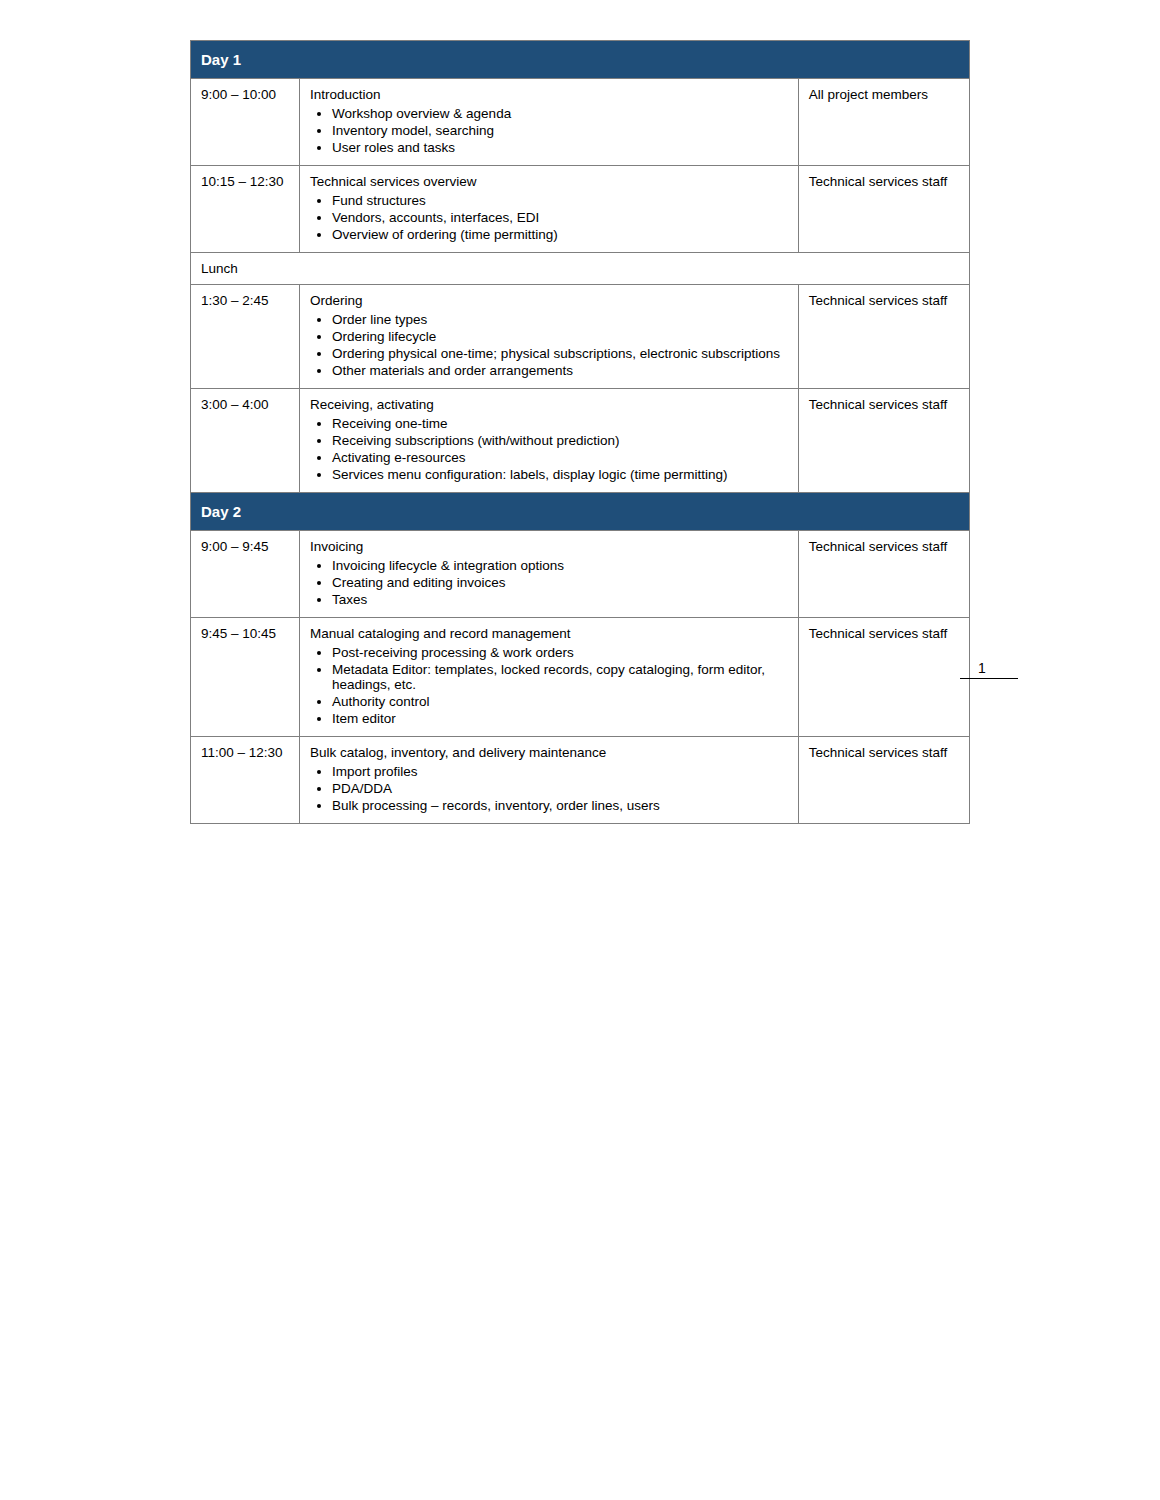| Day 1 |
| 9:00 – 10:00 | Introduction Workshop overview & agenda Inventory model, searching User roles and tasks | All project members |
| 10:15 – 12:30 | Technical services overview Fund structures Vendors, accounts, interfaces, EDI Overview of ordering (time permitting) | Technical services staff |
| Lunch |
| 1:30 – 2:45 | Ordering Order line types Ordering lifecycle Ordering physical one-time; physical subscriptions, electronic subscriptions Other materials and order arrangements | Technical services staff |
| 3:00 – 4:00 | Receiving, activating Receiving one-time Receiving subscriptions (with/without prediction) Activating e-resources Services menu configuration: labels, display logic (time permitting) | Technical services staff |
| Day 2 |
| 9:00 – 9:45 | Invoicing Invoicing lifecycle & integration options Creating and editing invoices Taxes | Technical services staff |
| 9:45 – 10:45 | Manual cataloging and record management Post-receiving processing & work orders Metadata Editor: templates, locked records, copy cataloging, form editor, headings, etc. Authority control Item editor | Technical services staff |
| 11:00 – 12:30 | Bulk catalog, inventory, and delivery maintenance Import profiles PDA/DDA Bulk processing – records, inventory, order lines, users | Technical services staff |
1